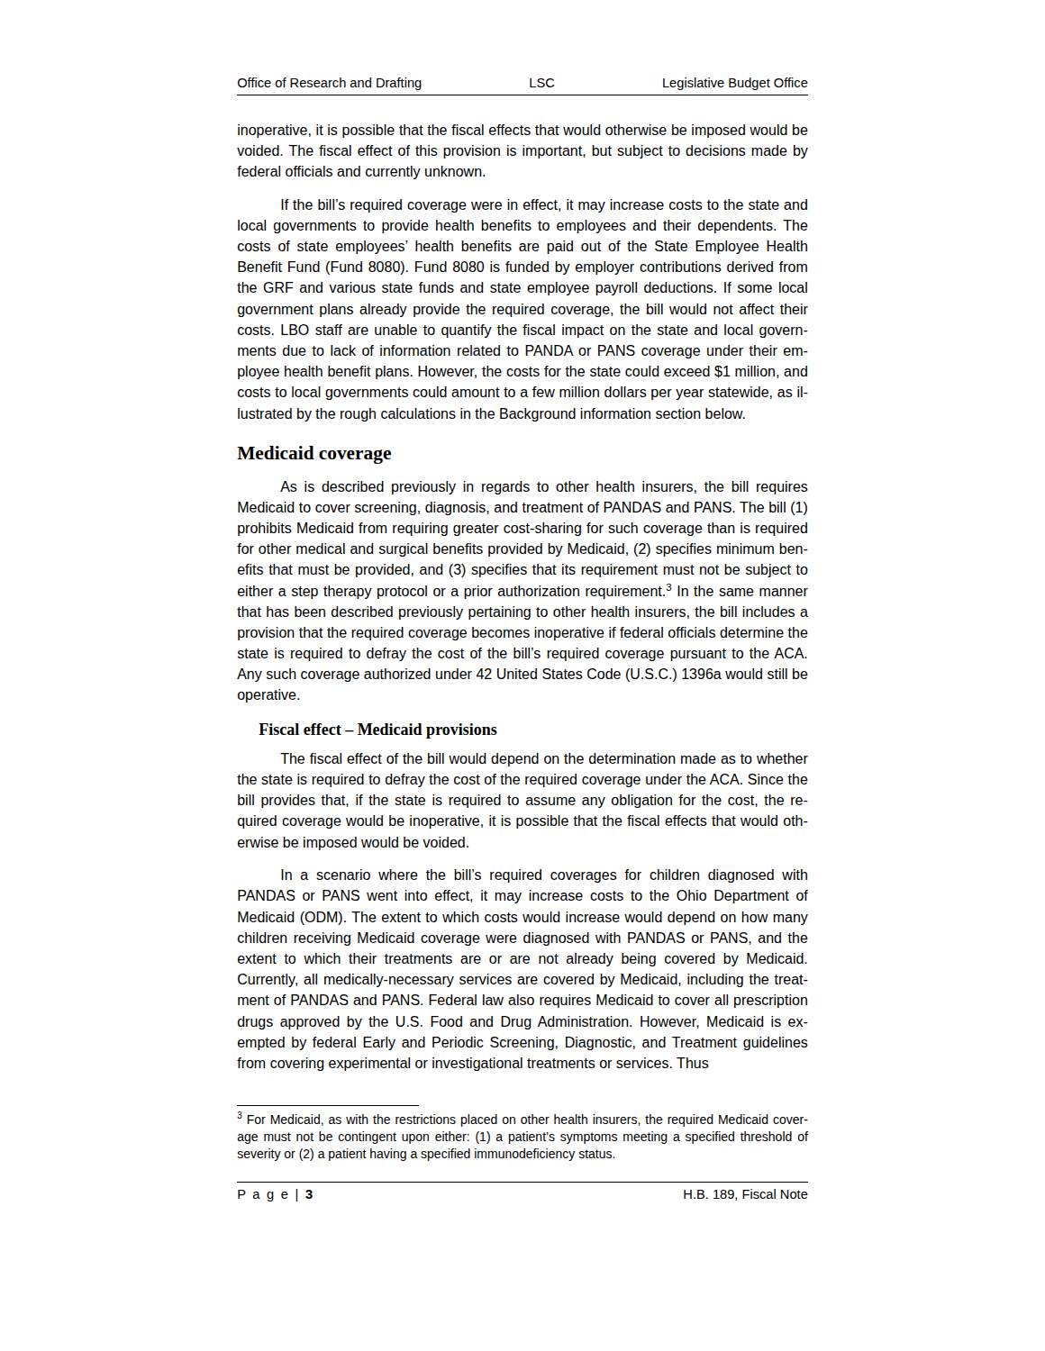Office of Research and Drafting LSC Legislative Budget Office
inoperative, it is possible that the fiscal effects that would otherwise be imposed would be voided. The fiscal effect of this provision is important, but subject to decisions made by federal officials and currently unknown.
If the bill’s required coverage were in effect, it may increase costs to the state and local governments to provide health benefits to employees and their dependents. The costs of state employees’ health benefits are paid out of the State Employee Health Benefit Fund (Fund 8080). Fund 8080 is funded by employer contributions derived from the GRF and various state funds and state employee payroll deductions. If some local government plans already provide the required coverage, the bill would not affect their costs. LBO staff are unable to quantify the fiscal impact on the state and local governments due to lack of information related to PANDA or PANS coverage under their employee health benefit plans. However, the costs for the state could exceed $1 million, and costs to local governments could amount to a few million dollars per year statewide, as illustrated by the rough calculations in the Background information section below.
Medicaid coverage
As is described previously in regards to other health insurers, the bill requires Medicaid to cover screening, diagnosis, and treatment of PANDAS and PANS. The bill (1) prohibits Medicaid from requiring greater cost-sharing for such coverage than is required for other medical and surgical benefits provided by Medicaid, (2) specifies minimum benefits that must be provided, and (3) specifies that its requirement must not be subject to either a step therapy protocol or a prior authorization requirement.3 In the same manner that has been described previously pertaining to other health insurers, the bill includes a provision that the required coverage becomes inoperative if federal officials determine the state is required to defray the cost of the bill’s required coverage pursuant to the ACA. Any such coverage authorized under 42 United States Code (U.S.C.) 1396a would still be operative.
Fiscal effect – Medicaid provisions
The fiscal effect of the bill would depend on the determination made as to whether the state is required to defray the cost of the required coverage under the ACA. Since the bill provides that, if the state is required to assume any obligation for the cost, the required coverage would be inoperative, it is possible that the fiscal effects that would otherwise be imposed would be voided.
In a scenario where the bill’s required coverages for children diagnosed with PANDAS or PANS went into effect, it may increase costs to the Ohio Department of Medicaid (ODM). The extent to which costs would increase would depend on how many children receiving Medicaid coverage were diagnosed with PANDAS or PANS, and the extent to which their treatments are or are not already being covered by Medicaid. Currently, all medically-necessary services are covered by Medicaid, including the treatment of PANDAS and PANS. Federal law also requires Medicaid to cover all prescription drugs approved by the U.S. Food and Drug Administration. However, Medicaid is exempted by federal Early and Periodic Screening, Diagnostic, and Treatment guidelines from covering experimental or investigational treatments or services. Thus
3 For Medicaid, as with the restrictions placed on other health insurers, the required Medicaid coverage must not be contingent upon either: (1) a patient’s symptoms meeting a specified threshold of severity or (2) a patient having a specified immunodeficiency status.
P a g e | 3 H.B. 189, Fiscal Note